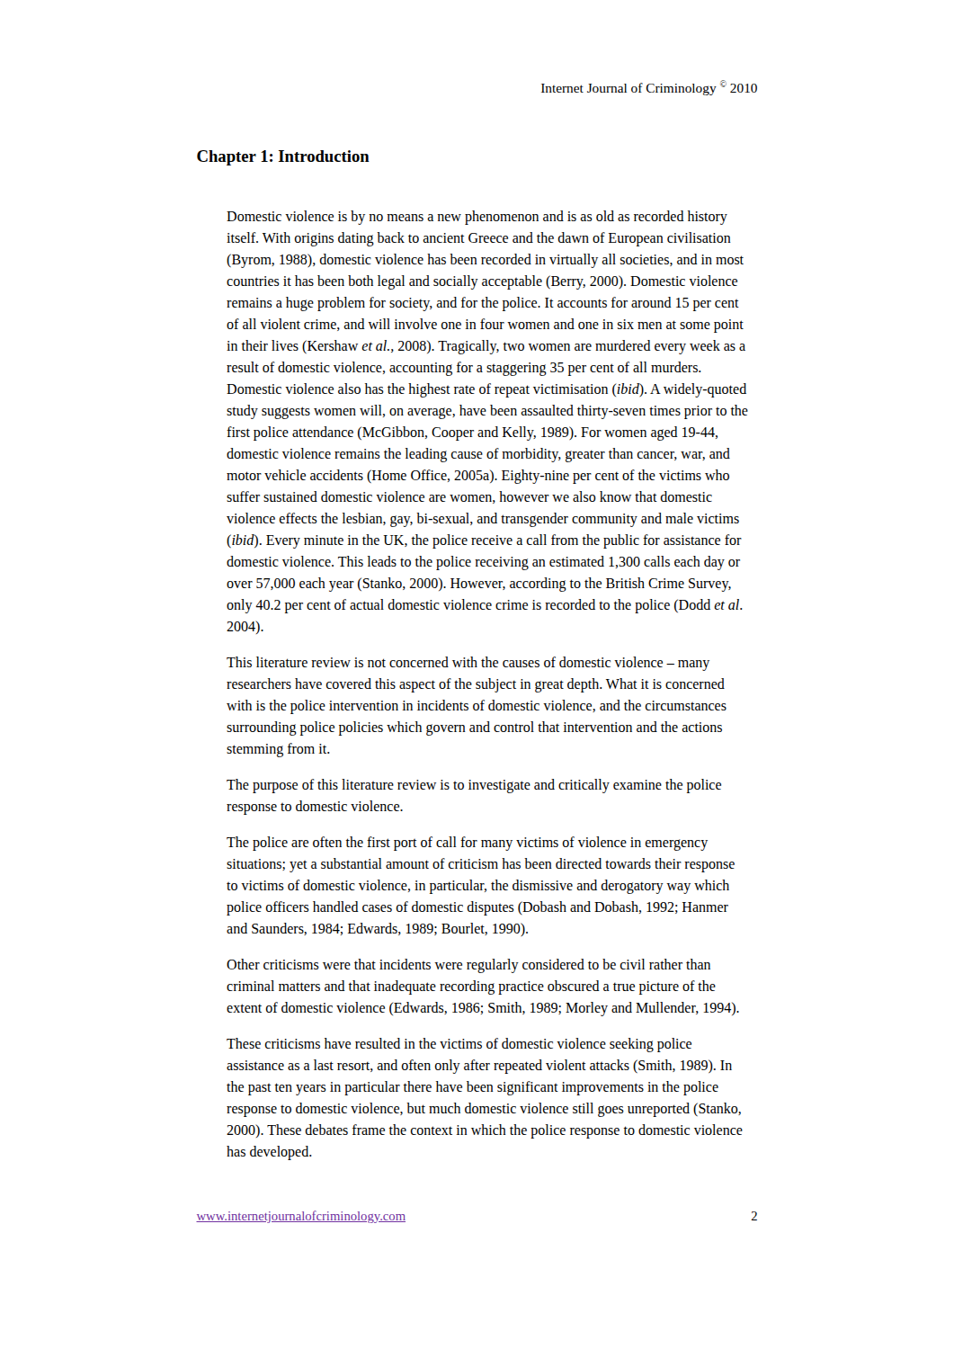Internet Journal of Criminology © 2010
Chapter 1: Introduction
Domestic violence is by no means a new phenomenon and is as old as recorded history itself. With origins dating back to ancient Greece and the dawn of European civilisation (Byrom, 1988), domestic violence has been recorded in virtually all societies, and in most countries it has been both legal and socially acceptable (Berry, 2000). Domestic violence remains a huge problem for society, and for the police. It accounts for around 15 per cent of all violent crime, and will involve one in four women and one in six men at some point in their lives (Kershaw et al., 2008). Tragically, two women are murdered every week as a result of domestic violence, accounting for a staggering 35 per cent of all murders. Domestic violence also has the highest rate of repeat victimisation (ibid). A widely-quoted study suggests women will, on average, have been assaulted thirty-seven times prior to the first police attendance (McGibbon, Cooper and Kelly, 1989). For women aged 19-44, domestic violence remains the leading cause of morbidity, greater than cancer, war, and motor vehicle accidents (Home Office, 2005a). Eighty-nine per cent of the victims who suffer sustained domestic violence are women, however we also know that domestic violence effects the lesbian, gay, bi-sexual, and transgender community and male victims (ibid). Every minute in the UK, the police receive a call from the public for assistance for domestic violence. This leads to the police receiving an estimated 1,300 calls each day or over 57,000 each year (Stanko, 2000). However, according to the British Crime Survey, only 40.2 per cent of actual domestic violence crime is recorded to the police (Dodd et al. 2004).
This literature review is not concerned with the causes of domestic violence – many researchers have covered this aspect of the subject in great depth. What it is concerned with is the police intervention in incidents of domestic violence, and the circumstances surrounding police policies which govern and control that intervention and the actions stemming from it.
The purpose of this literature review is to investigate and critically examine the police response to domestic violence.
The police are often the first port of call for many victims of violence in emergency situations; yet a substantial amount of criticism has been directed towards their response to victims of domestic violence, in particular, the dismissive and derogatory way which police officers handled cases of domestic disputes (Dobash and Dobash, 1992; Hanmer and Saunders, 1984; Edwards, 1989; Bourlet, 1990).
Other criticisms were that incidents were regularly considered to be civil rather than criminal matters and that inadequate recording practice obscured a true picture of the extent of domestic violence (Edwards, 1986; Smith, 1989; Morley and Mullender, 1994).
These criticisms have resulted in the victims of domestic violence seeking police assistance as a last resort, and often only after repeated violent attacks (Smith, 1989). In the past ten years in particular there have been significant improvements in the police response to domestic violence, but much domestic violence still goes unreported (Stanko, 2000). These debates frame the context in which the police response to domestic violence has developed.
www.internetjournalofcriminology.com 2